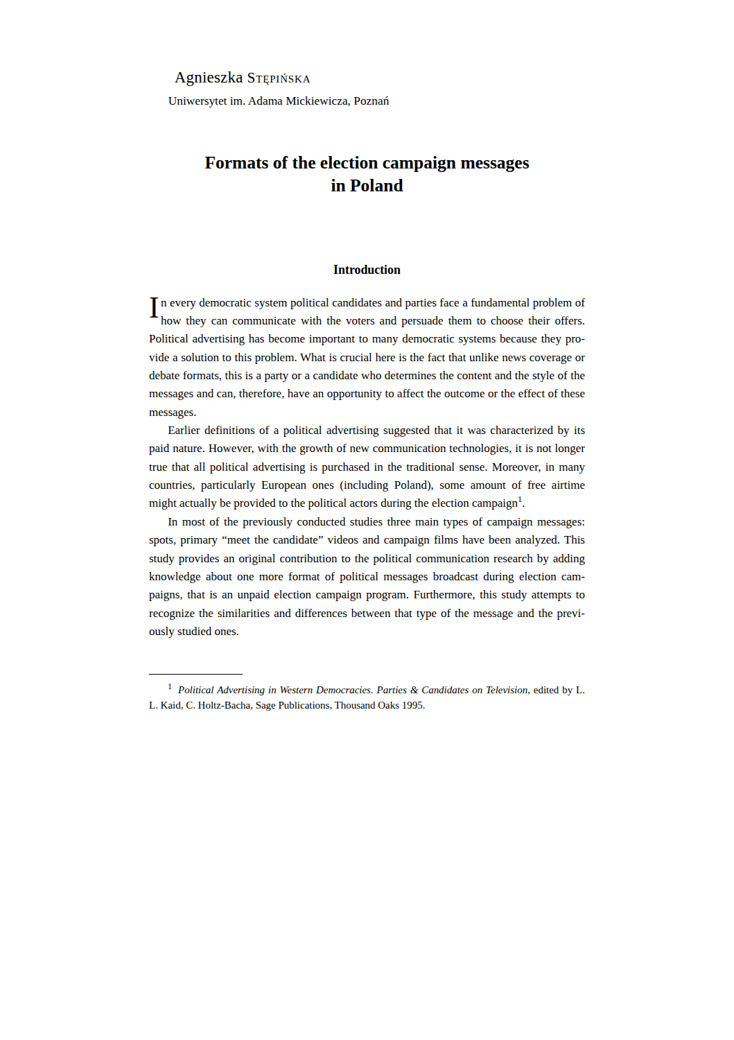Agnieszka Stępińska
Uniwersytet im. Adama Mickiewicza, Poznań
Formats of the election campaign messages
in Poland
Introduction
In every democratic system political candidates and parties face a fundamental problem of how they can communicate with the voters and persuade them to choose their offers. Political advertising has become important to many democratic systems because they provide a solution to this problem. What is crucial here is the fact that unlike news coverage or debate formats, this is a party or a candidate who determines the content and the style of the messages and can, therefore, have an opportunity to affect the outcome or the effect of these messages.
Earlier definitions of a political advertising suggested that it was characterized by its paid nature. However, with the growth of new communication technologies, it is not longer true that all political advertising is purchased in the traditional sense. Moreover, in many countries, particularly European ones (including Poland), some amount of free airtime might actually be provided to the political actors during the election campaign1.
In most of the previously conducted studies three main types of campaign messages: spots, primary “meet the candidate” videos and campaign films have been analyzed. This study provides an original contribution to the political communication research by adding knowledge about one more format of political messages broadcast during election campaigns, that is an unpaid election campaign program. Furthermore, this study attempts to recognize the similarities and differences between that type of the message and the previously studied ones.
1 Political Advertising in Western Democracies. Parties & Candidates on Television, edited by L. L. Kaid, C. Holtz-Bacha, Sage Publications, Thousand Oaks 1995.